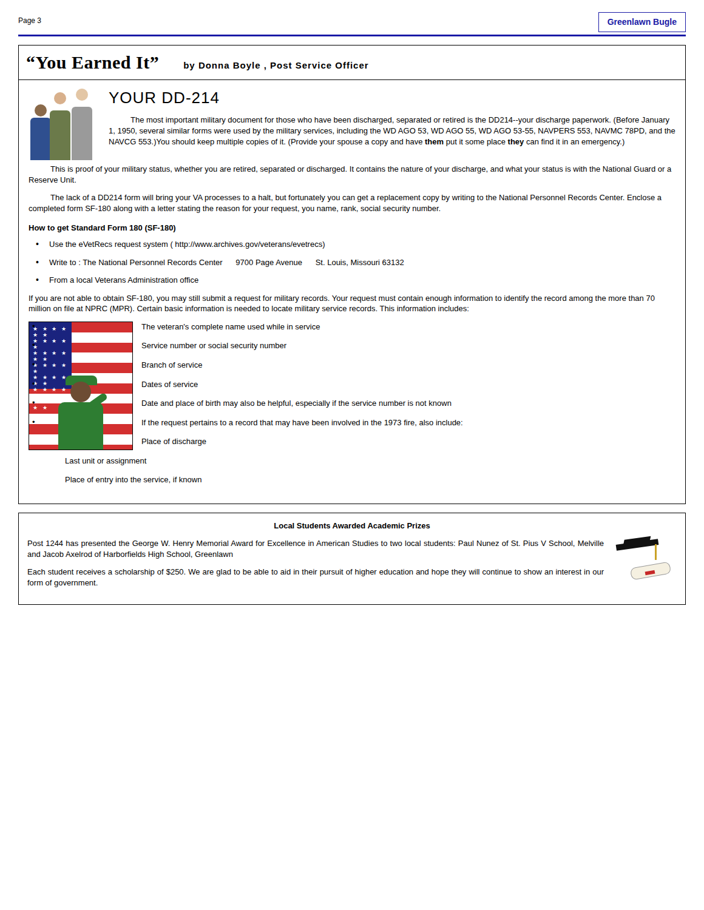Page 3
Greenlawn Bugle
“You Earned It”
by Donna Boyle , Post Service Officer
YOUR DD-214
The most important military document for those who have been discharged, separated or retired is the DD214--your discharge paperwork. (Before January 1, 1950, several similar forms were used by the military services, including the WD AGO 53, WD AGO 55, WD AGO 53-55, NAVPERS 553, NAVMC 78PD, and the NAVCG 553.)You should keep multiple copies of it. (Provide your spouse a copy and have them put it some place they can find it in an emergency.)
This is proof of your military status, whether you are retired, separated or discharged. It contains the nature of your discharge, and what your status is with the National Guard or a Reserve Unit.
The lack of a DD214 form will bring your VA processes to a halt, but fortunately you can get a replacement copy by writing to the National Personnel Records Center. Enclose a completed form SF-180 along with a letter stating the reason for your request, you name, rank, social security number.
How to get Standard Form 180 (SF-180)
Use the eVetRecs request system ( http://www.archives.gov/veterans/evetrecs)
Write to : The National Personnel Records Center 9700 Page Avenue St. Louis, Missouri 63132
From a local Veterans Administration office
If you are not able to obtain SF-180, you may still submit a request for military records. Your request must contain enough information to identify the record among the more than 70 million on file at NPRC (MPR). Certain basic information is needed to locate military service records. This information includes:
★ ★ ★ ★ ★ ★
★ ★ ★ ★ ★
★ ★ ★ ★ ★ ★
★ ★ ★ ★ ★
★ ★ ★ ★ ★ ★
★ ★ ★ ★ ★
★ ★ ★ ★ ★ ★
The veteran's complete name used while in service
Service number or social security number
Branch of service
Dates of service
Date and place of birth may also be helpful, especially if the service number is not known
If the request pertains to a record that may have been involved in the 1973 fire, also include:
Place of discharge
Last unit or assignment
Place of entry into the service, if known
Local Students Awarded Academic Prizes
Post 1244 has presented the George W. Henry Memorial Award for Excellence in American Studies to two local students: Paul Nunez of St. Pius V School, Melville and Jacob Axelrod of Harborfields High School, Greenlawn
Each student receives a scholarship of $250. We are glad to be able to aid in their pursuit of higher education and hope they will continue to show an interest in our form of government.